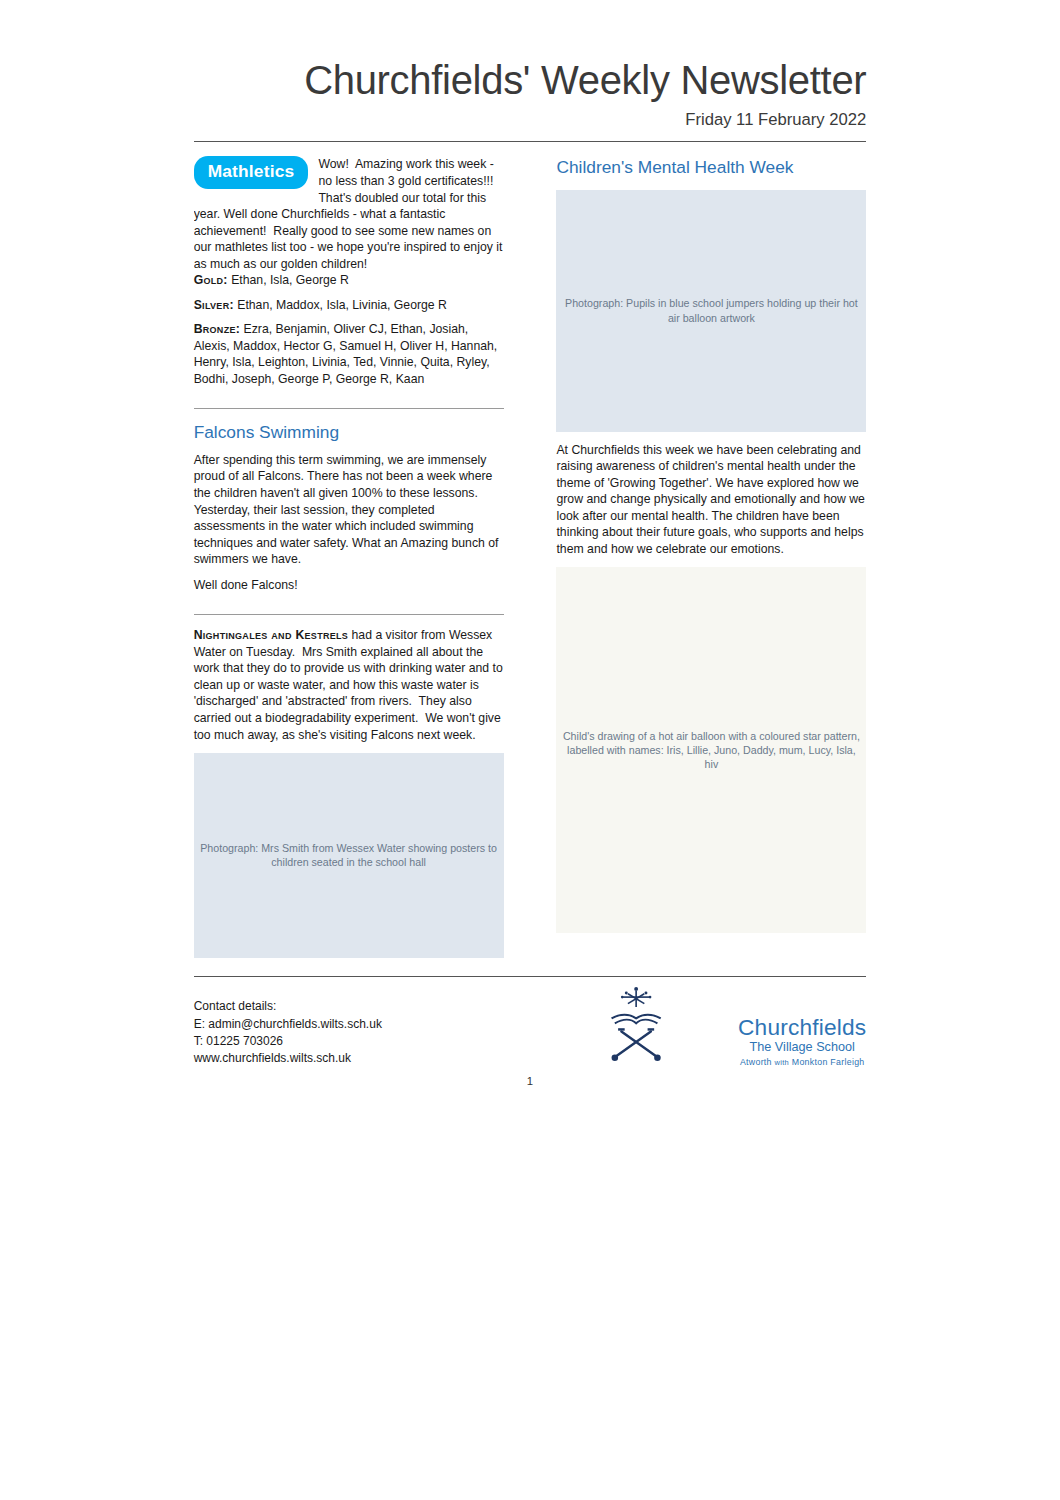Churchfields' Weekly Newsletter
Friday 11 February 2022
Mathletics
Wow! Amazing work this week - no less than 3 gold certificates!!! That's doubled our total for this year. Well done Churchfields - what a fantastic achievement! Really good to see some new names on our mathletes list too - we hope you're inspired to enjoy it as much as our golden children!
Gold: Ethan, Isla, George R
Silver: Ethan, Maddox, Isla, Livinia, George R
Bronze: Ezra, Benjamin, Oliver CJ, Ethan, Josiah, Alexis, Maddox, Hector G, Samuel H, Oliver H, Hannah, Henry, Isla, Leighton, Livinia, Ted, Vinnie, Quita, Ryley, Bodhi, Joseph, George P, George R, Kaan
Falcons Swimming
After spending this term swimming, we are immensely proud of all Falcons. There has not been a week where the children haven't all given 100% to these lessons. Yesterday, their last session, they completed assessments in the water which included swimming techniques and water safety. What an Amazing bunch of swimmers we have.
Well done Falcons!
Nightingales and Kestrels had a visitor from Wessex Water on Tuesday. Mrs Smith explained all about the work that they do to provide us with drinking water and to clean up or waste water, and how this waste water is 'discharged' and 'abstracted' from rivers. They also carried out a biodegradability experiment. We won't give too much away, as she's visiting Falcons next week.
Photograph: Mrs Smith from Wessex Water showing posters to children seated in the school hall
Children's Mental Health Week
Photograph: Pupils in blue school jumpers holding up their hot air balloon artwork
At Churchfields this week we have been celebrating and raising awareness of children's mental health under the theme of 'Growing Together'. We have explored how we grow and change physically and emotionally and how we look after our mental health. The children have been thinking about their future goals, who supports and helps them and how we celebrate our emotions.
Child's drawing of a hot air balloon with a coloured star pattern, labelled with names: Iris, Lillie, Juno, Daddy, mum, Lucy, Isla, hiv
Contact details:
E: admin@churchfields.wilts.sch.uk
T: 01225 703026
www.churchfields.wilts.sch.uk
Churchfields
The Village School
Atworth with Monkton Farleigh
1